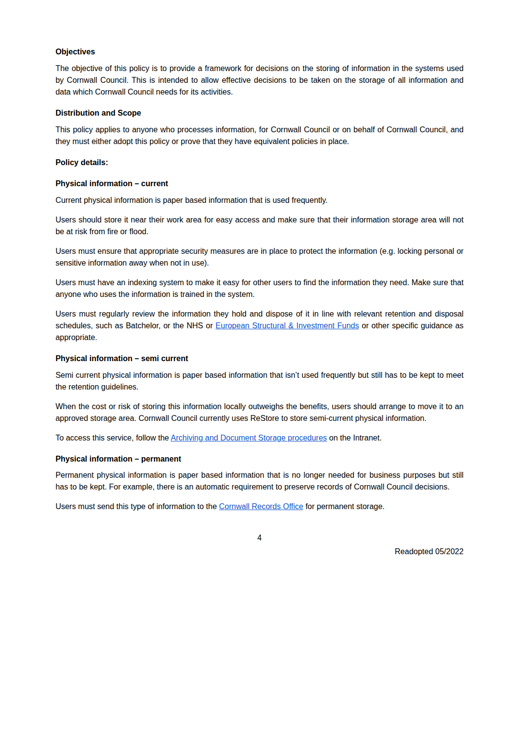Objectives
The objective of this policy is to provide a framework for decisions on the storing of information in the systems used by Cornwall Council. This is intended to allow effective decisions to be taken on the storage of all information and data which Cornwall Council needs for its activities.
Distribution and Scope
This policy applies to anyone who processes information, for Cornwall Council or on behalf of Cornwall Council, and they must either adopt this policy or prove that they have equivalent policies in place.
Policy details:
Physical information – current
Current physical information is paper based information that is used frequently.
Users should store it near their work area for easy access and make sure that their information storage area will not be at risk from fire or flood.
Users must ensure that appropriate security measures are in place to protect the information (e.g. locking personal or sensitive information away when not in use).
Users must have an indexing system to make it easy for other users to find the information they need. Make sure that anyone who uses the information is trained in the system.
Users must regularly review the information they hold and dispose of it in line with relevant retention and disposal schedules, such as Batchelor, or the NHS or European Structural & Investment Funds or other specific guidance as appropriate.
Physical information – semi current
Semi current physical information is paper based information that isn’t used frequently but still has to be kept to meet the retention guidelines.
When the cost or risk of storing this information locally outweighs the benefits, users should arrange to move it to an approved storage area. Cornwall Council currently uses ReStore to store semi-current physical information.
To access this service, follow the Archiving and Document Storage procedures on the Intranet.
Physical information – permanent
Permanent physical information is paper based information that is no longer needed for business purposes but still has to be kept. For example, there is an automatic requirement to preserve records of Cornwall Council decisions.
Users must send this type of information to the Cornwall Records Office for permanent storage.
4
Readopted 05/2022